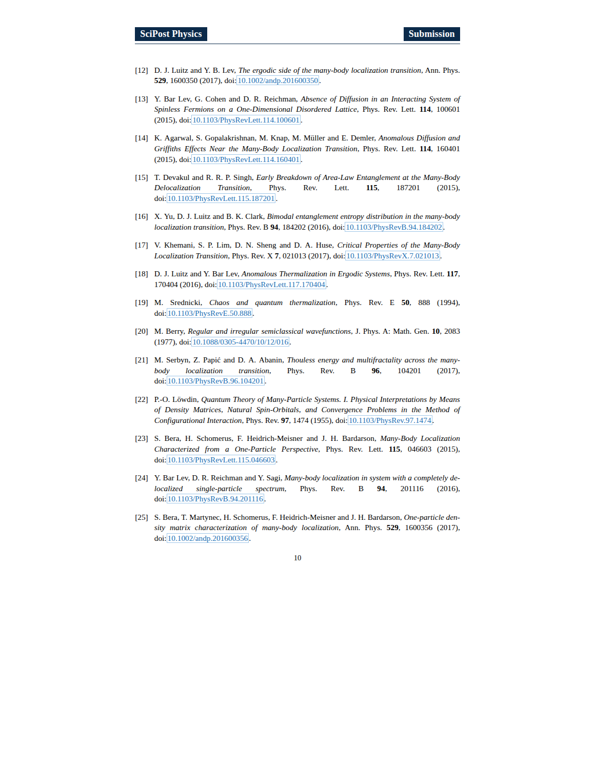SciPost Physics
Submission
[12] D. J. Luitz and Y. B. Lev, The ergodic side of the many-body localization transition, Ann. Phys. 529, 1600350 (2017), doi: 10.1002/andp.201600350.
[13] Y. Bar Lev, G. Cohen and D. R. Reichman, Absence of Diffusion in an Interacting System of Spinless Fermions on a One-Dimensional Disordered Lattice, Phys. Rev. Lett. 114, 100601 (2015), doi: 10.1103/PhysRevLett.114.100601.
[14] K. Agarwal, S. Gopalakrishnan, M. Knap, M. Müller and E. Demler, Anomalous Diffusion and Griffiths Effects Near the Many-Body Localization Transition, Phys. Rev. Lett. 114, 160401 (2015), doi: 10.1103/PhysRevLett.114.160401.
[15] T. Devakul and R. R. P. Singh, Early Breakdown of Area-Law Entanglement at the Many-Body Delocalization Transition, Phys. Rev. Lett. 115, 187201 (2015), doi: 10.1103/PhysRevLett.115.187201.
[16] X. Yu, D. J. Luitz and B. K. Clark, Bimodal entanglement entropy distribution in the many-body localization transition, Phys. Rev. B 94, 184202 (2016), doi: 10.1103/PhysRevB.94.184202.
[17] V. Khemani, S. P. Lim, D. N. Sheng and D. A. Huse, Critical Properties of the Many-Body Localization Transition, Phys. Rev. X 7, 021013 (2017), doi: 10.1103/PhysRevX.7.021013.
[18] D. J. Luitz and Y. Bar Lev, Anomalous Thermalization in Ergodic Systems, Phys. Rev. Lett. 117, 170404 (2016), doi: 10.1103/PhysRevLett.117.170404.
[19] M. Srednicki, Chaos and quantum thermalization, Phys. Rev. E 50, 888 (1994), doi: 10.1103/PhysRevE.50.888.
[20] M. Berry, Regular and irregular semiclassical wavefunctions, J. Phys. A: Math. Gen. 10, 2083 (1977), doi: 10.1088/0305-4470/10/12/016.
[21] M. Serbyn, Z. Papić and D. A. Abanin, Thouless energy and multifractality across the many-body localization transition, Phys. Rev. B 96, 104201 (2017), doi: 10.1103/PhysRevB.96.104201.
[22] P.-O. Löwdin, Quantum Theory of Many-Particle Systems. I. Physical Interpretations by Means of Density Matrices, Natural Spin-Orbitals, and Convergence Problems in the Method of Configurational Interaction, Phys. Rev. 97, 1474 (1955), doi: 10.1103/PhysRev.97.1474.
[23] S. Bera, H. Schomerus, F. Heidrich-Meisner and J. H. Bardarson, Many-Body Localization Characterized from a One-Particle Perspective, Phys. Rev. Lett. 115, 046603 (2015), doi: 10.1103/PhysRevLett.115.046603.
[24] Y. Bar Lev, D. R. Reichman and Y. Sagi, Many-body localization in system with a completely delocalized single-particle spectrum, Phys. Rev. B 94, 201116 (2016), doi: 10.1103/PhysRevB.94.201116.
[25] S. Bera, T. Martynec, H. Schomerus, F. Heidrich-Meisner and J. H. Bardarson, One-particle density matrix characterization of many-body localization, Ann. Phys. 529, 1600356 (2017), doi: 10.1002/andp.201600356.
10